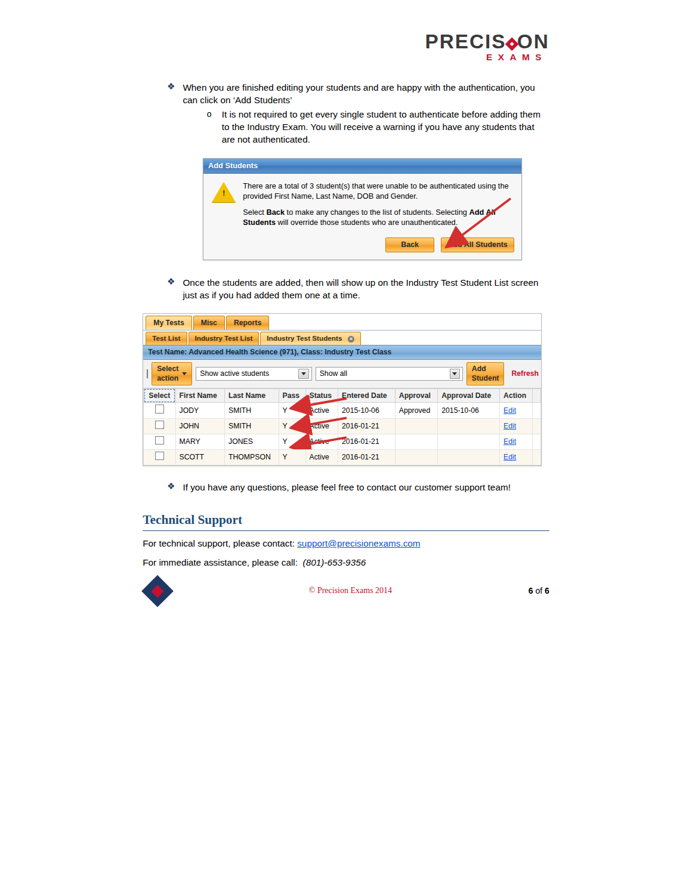PRECIS ON
EXAMS
When you are finished editing your students and are happy with the authentication, you can click on ‘Add Students’
It is not required to get every single student to authenticate before adding them to the Industry Exam. You will receive a warning if you have any students that are not authenticated.
Add Students
!
There are a total of 3 student(s) that were unable to be authenticated using the provided First Name, Last Name, DOB and Gender.
Select Back to make any changes to the list of students. Selecting Add All Students will override those students who are unauthenticated.
Back Add All Students
Once the students are added, then will show up on the Industry Test Student List screen just as if you had added them one at a time.
My Tests Misc Reports
Test List Industry Test List Industry Test Students ×
Test Name: Advanced Health Science (971), Class: Industry Test Class
Select action Show active students Show all Add Student Refresh
| Select | First Name | Last Name | Pass | Status | Entered Date | Approval | Approval Date | Action | |
| --- | --- | --- | --- | --- | --- | --- | --- | --- | --- |
| | JODY | SMITH | Y | Active | 2015-10-06 | Approved | 2015-10-06 | Edit | |
| | JOHN | SMITH | Y | Active | 2016-01-21 | | | Edit | |
| | MARY | JONES | Y | Active | 2016-01-21 | | | Edit | |
| | SCOTT | THOMPSON | Y | Active | 2016-01-21 | | | Edit | |
If you have any questions, please feel free to contact our customer support team!
Technical Support
For technical support, please contact: support@precisionexams.com
For immediate assistance, please call: (801)-653-9356
© Precision Exams 2014
6 of 6